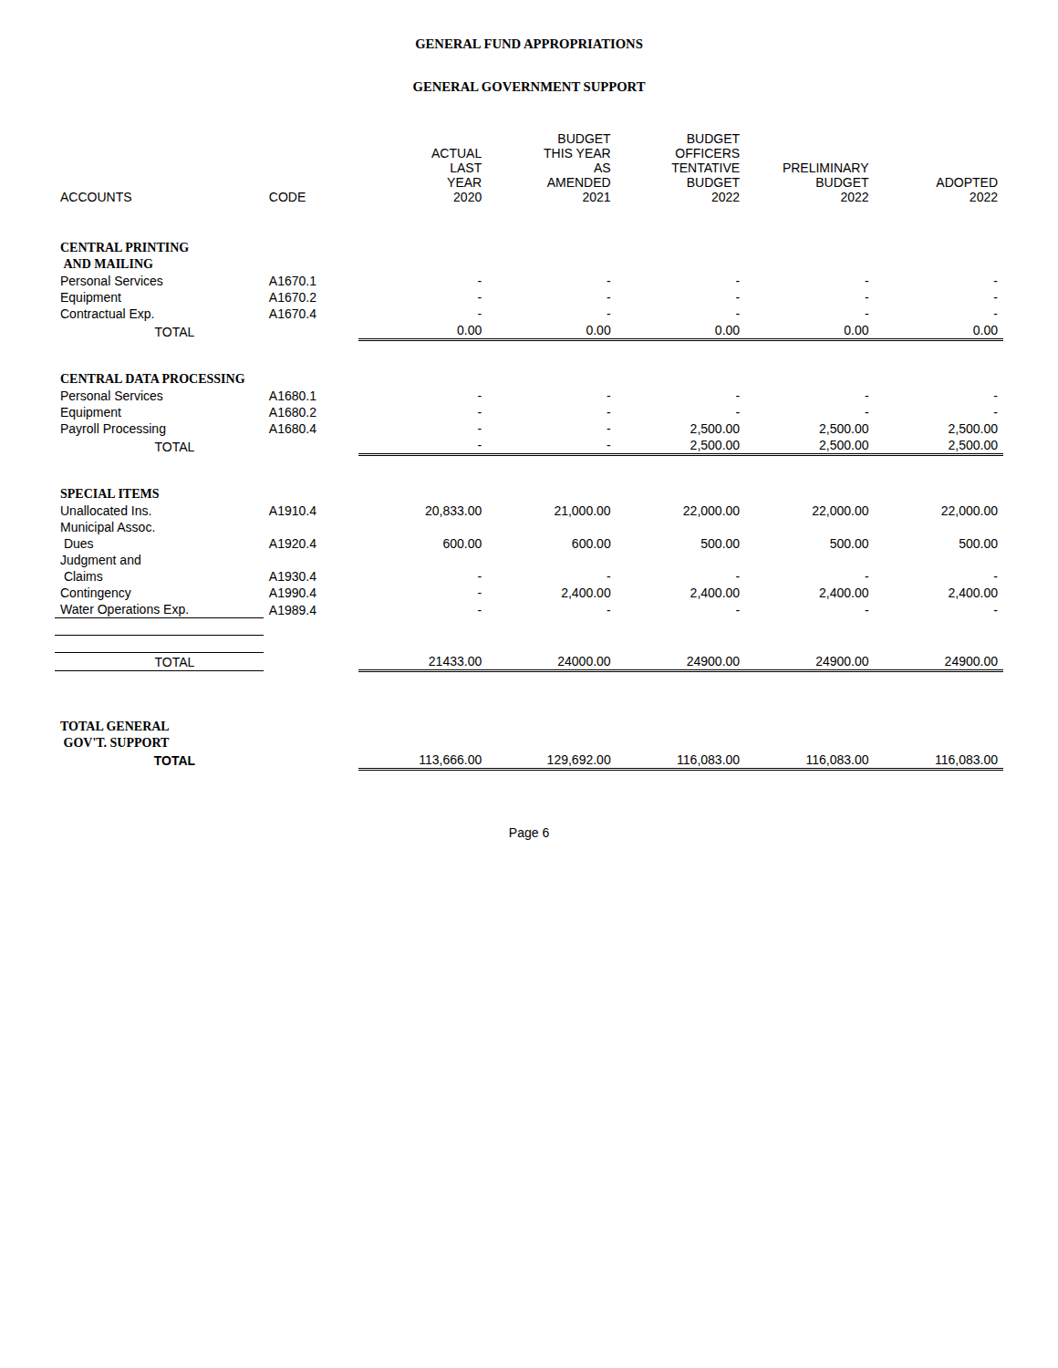GENERAL FUND APPROPRIATIONS
GENERAL GOVERNMENT SUPPORT
| | | | BUDGET | BUDGET | | |
| --- | --- | --- | --- | --- | --- | --- |
| | | ACTUAL | THIS YEAR | OFFICERS | | |
| | | LAST | AS | TENTATIVE | PRELIMINARY | |
| | | YEAR | AMENDED | BUDGET | BUDGET | ADOPTED |
| ACCOUNTS | CODE | 2020 | 2021 | 2022 | 2022 | 2022 |
| CENTRAL PRINTING | | | | | | |
| AND MAILING | | | | | | |
| Personal Services | A1670.1 | - | - | - | - | - |
| Equipment | A1670.2 | - | - | - | - | - |
| Contractual Exp. | A1670.4 | - | - | - | - | - |
| TOTAL | | 0.00 | 0.00 | 0.00 | 0.00 | 0.00 |
| CENTRAL DATA PROCESSING | | | | | | |
| Personal Services | A1680.1 | - | - | - | - | - |
| Equipment | A1680.2 | - | - | - | - | - |
| Payroll Processing | A1680.4 | - | - | 2,500.00 | 2,500.00 | 2,500.00 |
| TOTAL | | - | - | 2,500.00 | 2,500.00 | 2,500.00 |
| SPECIAL ITEMS | | | | | | |
| Unallocated Ins. | A1910.4 | 20,833.00 | 21,000.00 | 22,000.00 | 22,000.00 | 22,000.00 |
| Municipal Assoc. | | | | | | |
| Dues | A1920.4 | 600.00 | 600.00 | 500.00 | 500.00 | 500.00 |
| Judgment and | | | | | | |
| Claims | A1930.4 | - | - | - | - | - |
| Contingency | A1990.4 | - | 2,400.00 | 2,400.00 | 2,400.00 | 2,400.00 |
| Water Operations Exp. | A1989.4 | - | - | - | - | - |
| TOTAL | | 21433.00 | 24000.00 | 24900.00 | 24900.00 | 24900.00 |
| TOTAL GENERAL | | | | | | |
| GOV'T. SUPPORT | | | | | | |
| TOTAL | | 113,666.00 | 129,692.00 | 116,083.00 | 116,083.00 | 116,083.00 |
Page 6